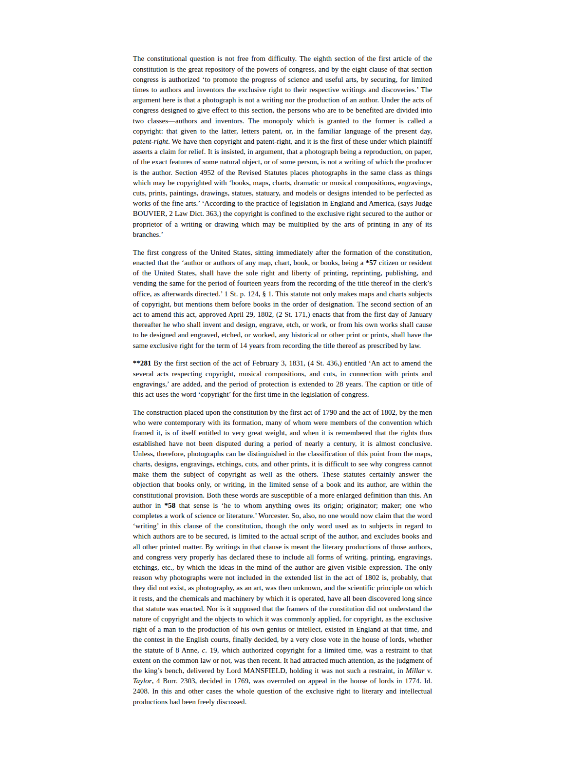The constitutional question is not free from difficulty. The eighth section of the first article of the constitution is the great repository of the powers of congress, and by the eight clause of that section congress is authorized ‘to promote the progress of science and useful arts, by securing, for limited times to authors and inventors the exclusive right to their respective writings and discoveries.’ The argument here is that a photograph is not a writing nor the production of an author. Under the acts of congress designed to give effect to this section, the persons who are to be benefited are divided into two classes—authors and inventors. The monopoly which is granted to the former is called a copyright: that given to the latter, letters patent, or, in the familiar language of the present day, patent-right. We have then copyright and patent-right, and it is the first of these under which plaintiff asserts a claim for relief. It is insisted, in argument, that a photograph being a reproduction, on paper, of the exact features of some natural object, or of some person, is not a writing of which the producer is the author. Section 4952 of the Revised Statutes places photographs in the same class as things which may be copyrighted with ‘books, maps, charts, dramatic or musical compositions, engravings, cuts, prints, paintings, drawings, statues, statuary, and models or designs intended to be perfected as works of the fine arts.’ ‘According to the practice of legislation in England and America, (says Judge BOUVIER, 2 Law Dict. 363,) the copyright is confined to the exclusive right secured to the author or proprietor of a writing or drawing which may be multiplied by the arts of printing in any of its branches.’
The first congress of the United States, sitting immediately after the formation of the constitution, enacted that the ‘author or authors of any map, chart, book, or books, being a *57 citizen or resident of the United States, shall have the sole right and liberty of printing, reprinting, publishing, and vending the same for the period of fourteen years from the recording of the title thereof in the clerk’s office, as afterwards directed.’ 1 St. p. 124, § 1. This statute not only makes maps and charts subjects of copyright, but mentions them before books in the order of designation. The second section of an act to amend this act, approved April 29, 1802, (2 St. 171,) enacts that from the first day of January thereafter he who shall invent and design, engrave, etch, or work, or from his own works shall cause to be designed and engraved, etched, or worked, any historical or other print or prints, shall have the same exclusive right for the term of 14 years from recording the title thereof as prescribed by law.
**281 By the first section of the act of February 3, 1831, (4 St. 436,) entitled ‘An act to amend the several acts respecting copyright, musical compositions, and cuts, in connection with prints and engravings,’ are added, and the period of protection is extended to 28 years. The caption or title of this act uses the word ‘copyright’ for the first time in the legislation of congress.
The construction placed upon the constitution by the first act of 1790 and the act of 1802, by the men who were contemporary with its formation, many of whom were members of the convention which framed it, is of itself entitled to very great weight, and when it is remembered that the rights thus established have not been disputed during a period of nearly a century, it is almost conclusive. Unless, therefore, photographs can be distinguished in the classification of this point from the maps, charts, designs, engravings, etchings, cuts, and other prints, it is difficult to see why congress cannot make them the subject of copyright as well as the others. These statutes certainly answer the objection that books only, or writing, in the limited sense of a book and its author, are within the constitutional provision. Both these words are susceptible of a more enlarged definition than this. An author in *58 that sense is ‘he to whom anything owes its origin; originator; maker; one who completes a work of science or literature.’ Worcester. So, also, no one would now claim that the word ‘writing’ in this clause of the constitution, though the only word used as to subjects in regard to which authors are to be secured, is limited to the actual script of the author, and excludes books and all other printed matter. By writings in that clause is meant the literary productions of those authors, and congress very properly has declared these to include all forms of writing, printing, engravings, etchings, etc., by which the ideas in the mind of the author are given visible expression. The only reason why photographs were not included in the extended list in the act of 1802 is, probably, that they did not exist, as photography, as an art, was then unknown, and the scientific principle on which it rests, and the chemicals and machinery by which it is operated, have all been discovered long since that statute was enacted. Nor is it supposed that the framers of the constitution did not understand the nature of copyright and the objects to which it was commonly applied, for copyright, as the exclusive right of a man to the production of his own genius or intellect, existed in England at that time, and the contest in the English courts, finally decided, by a very close vote in the house of lords, whether the statute of 8 Anne, c. 19, which authorized copyright for a limited time, was a restraint to that extent on the common law or not, was then recent. It had attracted much attention, as the judgment of the king’s bench, delivered by Lord MANSFIELD, holding it was not such a restraint, in Millar v. Taylor, 4 Burr. 2303, decided in 1769, was overruled on appeal in the house of lords in 1774. Id. 2408. In this and other cases the whole question of the exclusive right to literary and intellectual productions had been freely discussed.